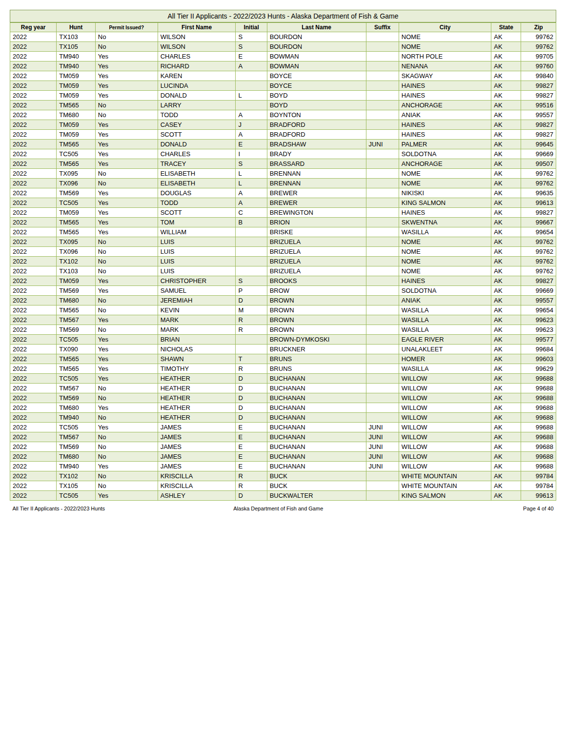All Tier II Applicants - 2022/2023 Hunts - Alaska Department of Fish & Game
| Reg year | Hunt | Permit Issued? | First Name | Initial | Last Name | Suffix | City | State | Zip |
| --- | --- | --- | --- | --- | --- | --- | --- | --- | --- |
| 2022 | TX103 | No | WILSON | S | BOURDON | | NOME | AK | 99762 |
| 2022 | TX105 | No | WILSON | S | BOURDON | | NOME | AK | 99762 |
| 2022 | TM940 | Yes | CHARLES | E | BOWMAN | | NORTH POLE | AK | 99705 |
| 2022 | TM940 | Yes | RICHARD | A | BOWMAN | | NENANA | AK | 99760 |
| 2022 | TM059 | Yes | KAREN | | BOYCE | | SKAGWAY | AK | 99840 |
| 2022 | TM059 | Yes | LUCINDA | | BOYCE | | HAINES | AK | 99827 |
| 2022 | TM059 | Yes | DONALD | L | BOYD | | HAINES | AK | 99827 |
| 2022 | TM565 | No | LARRY | | BOYD | | ANCHORAGE | AK | 99516 |
| 2022 | TM680 | No | TODD | A | BOYNTON | | ANIAK | AK | 99557 |
| 2022 | TM059 | Yes | CASEY | J | BRADFORD | | HAINES | AK | 99827 |
| 2022 | TM059 | Yes | SCOTT | A | BRADFORD | | HAINES | AK | 99827 |
| 2022 | TM565 | Yes | DONALD | E | BRADSHAW | JUNI | PALMER | AK | 99645 |
| 2022 | TC505 | Yes | CHARLES | I | BRADY | | SOLDOTNA | AK | 99669 |
| 2022 | TM565 | Yes | TRACEY | S | BRASSARD | | ANCHORAGE | AK | 99507 |
| 2022 | TX095 | No | ELISABETH | L | BRENNAN | | NOME | AK | 99762 |
| 2022 | TX096 | No | ELISABETH | L | BRENNAN | | NOME | AK | 99762 |
| 2022 | TM569 | Yes | DOUGLAS | A | BREWER | | NIKISKI | AK | 99635 |
| 2022 | TC505 | Yes | TODD | A | BREWER | | KING SALMON | AK | 99613 |
| 2022 | TM059 | Yes | SCOTT | C | BREWINGTON | | HAINES | AK | 99827 |
| 2022 | TM565 | Yes | TOM | B | BRION | | SKWENTNA | AK | 99667 |
| 2022 | TM565 | Yes | WILLIAM | | BRISKE | | WASILLA | AK | 99654 |
| 2022 | TX095 | No | LUIS | | BRIZUELA | | NOME | AK | 99762 |
| 2022 | TX096 | No | LUIS | | BRIZUELA | | NOME | AK | 99762 |
| 2022 | TX102 | No | LUIS | | BRIZUELA | | NOME | AK | 99762 |
| 2022 | TX103 | No | LUIS | | BRIZUELA | | NOME | AK | 99762 |
| 2022 | TM059 | Yes | CHRISTOPHER | S | BROOKS | | HAINES | AK | 99827 |
| 2022 | TM569 | Yes | SAMUEL | P | BROW | | SOLDOTNA | AK | 99669 |
| 2022 | TM680 | No | JEREMIAH | D | BROWN | | ANIAK | AK | 99557 |
| 2022 | TM565 | No | KEVIN | M | BROWN | | WASILLA | AK | 99654 |
| 2022 | TM567 | Yes | MARK | R | BROWN | | WASILLA | AK | 99623 |
| 2022 | TM569 | No | MARK | R | BROWN | | WASILLA | AK | 99623 |
| 2022 | TC505 | Yes | BRIAN | | BROWN-DYMKOSKI | | EAGLE RIVER | AK | 99577 |
| 2022 | TX090 | Yes | NICHOLAS | | BRUCKNER | | UNALAKLEET | AK | 99684 |
| 2022 | TM565 | Yes | SHAWN | T | BRUNS | | HOMER | AK | 99603 |
| 2022 | TM565 | Yes | TIMOTHY | R | BRUNS | | WASILLA | AK | 99629 |
| 2022 | TC505 | Yes | HEATHER | D | BUCHANAN | | WILLOW | AK | 99688 |
| 2022 | TM567 | No | HEATHER | D | BUCHANAN | | WILLOW | AK | 99688 |
| 2022 | TM569 | No | HEATHER | D | BUCHANAN | | WILLOW | AK | 99688 |
| 2022 | TM680 | Yes | HEATHER | D | BUCHANAN | | WILLOW | AK | 99688 |
| 2022 | TM940 | No | HEATHER | D | BUCHANAN | | WILLOW | AK | 99688 |
| 2022 | TC505 | Yes | JAMES | E | BUCHANAN | JUNI | WILLOW | AK | 99688 |
| 2022 | TM567 | No | JAMES | E | BUCHANAN | JUNI | WILLOW | AK | 99688 |
| 2022 | TM569 | No | JAMES | E | BUCHANAN | JUNI | WILLOW | AK | 99688 |
| 2022 | TM680 | No | JAMES | E | BUCHANAN | JUNI | WILLOW | AK | 99688 |
| 2022 | TM940 | Yes | JAMES | E | BUCHANAN | JUNI | WILLOW | AK | 99688 |
| 2022 | TX102 | No | KRISCILLA | R | BUCK | | WHITE MOUNTAIN | AK | 99784 |
| 2022 | TX105 | No | KRISCILLA | R | BUCK | | WHITE MOUNTAIN | AK | 99784 |
| 2022 | TC505 | Yes | ASHLEY | D | BUCKWALTER | | KING SALMON | AK | 99613 |
| All Tier II Applicants - 2022/2023 Hunts | Alaska Department of Fish and Game | Page 4 of 40 |